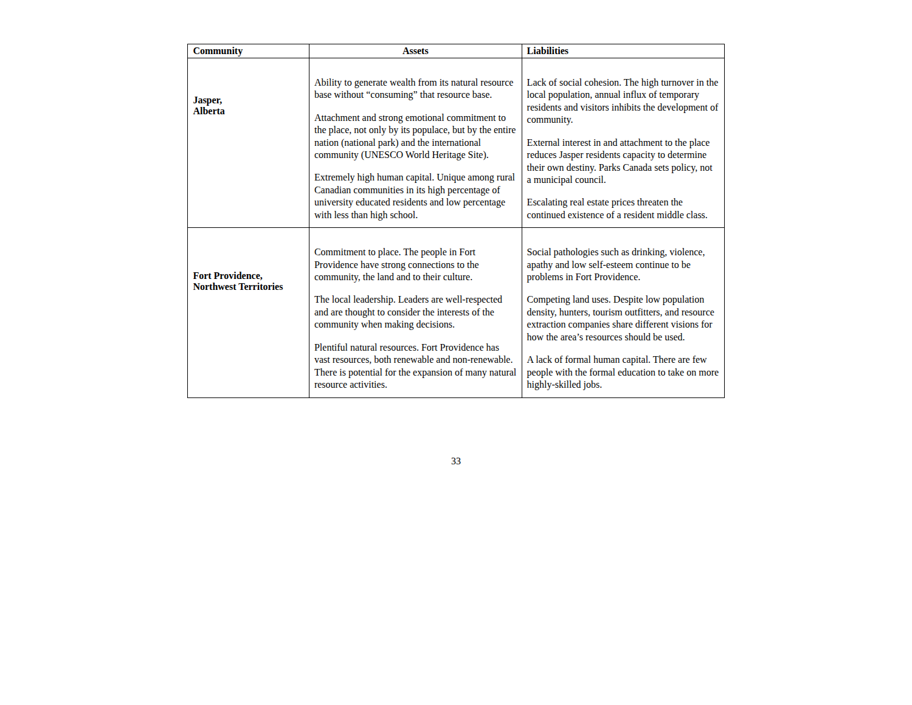| Community | Assets | Liabilities |
| --- | --- | --- |
| Jasper, Alberta | Ability to generate wealth from its natural resource base without “consuming” that resource base. Attachment and strong emotional commitment to the place, not only by its populace, but by the entire nation (national park) and the international community (UNESCO World Heritage Site). Extremely high human capital. Unique among rural Canadian communities in its high percentage of university educated residents and low percentage with less than high school. | Lack of social cohesion. The high turnover in the local population, annual influx of temporary residents and visitors inhibits the development of community. External interest in and attachment to the place reduces Jasper residents capacity to determine their own destiny. Parks Canada sets policy, not a municipal council. Escalating real estate prices threaten the continued existence of a resident middle class. |
| Fort Providence, Northwest Territories | Commitment to place. The people in Fort Providence have strong connections to the community, the land and to their culture. The local leadership. Leaders are well-respected and are thought to consider the interests of the community when making decisions. Plentiful natural resources. Fort Providence has vast resources, both renewable and non-renewable. There is potential for the expansion of many natural resource activities. | Social pathologies such as drinking, violence, apathy and low self-esteem continue to be problems in Fort Providence. Competing land uses. Despite low population density, hunters, tourism outfitters, and resource extraction companies share different visions for how the area’s resources should be used. A lack of formal human capital. There are few people with the formal education to take on more highly-skilled jobs. |
33